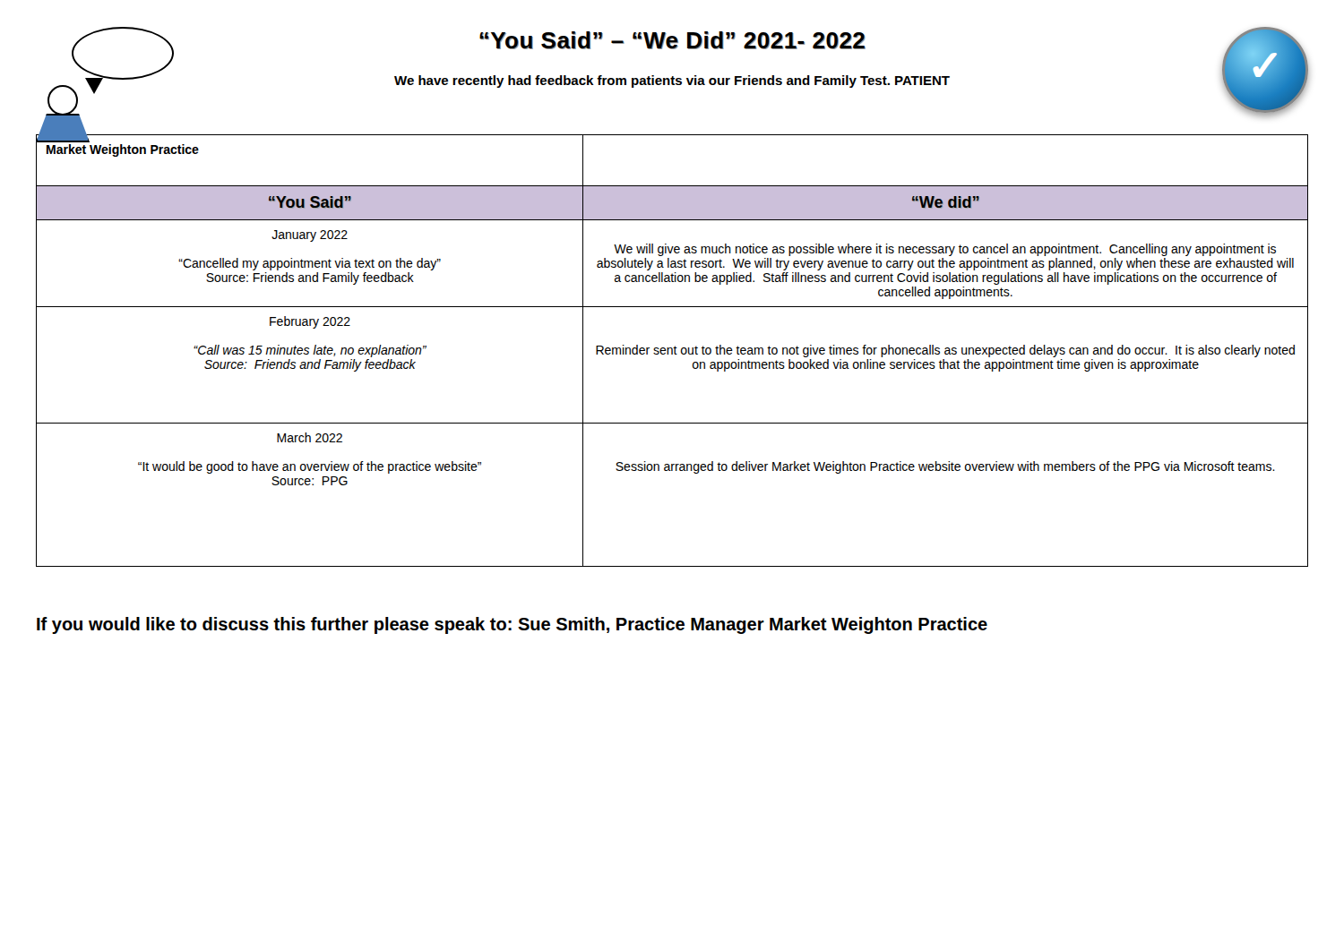✓
“You Said” – “We Did” 2021- 2022
We have recently had feedback from patients via our Friends and Family Test. PATIENT
| Market Weighton Practice | |
| “You Said” | “We did” |
| January 2022 “Cancelled my appointment via text on the day” Source: Friends and Family feedback | We will give as much notice as possible where it is necessary to cancel an appointment. Cancelling any appointment is absolutely a last resort. We will try every avenue to carry out the appointment as planned, only when these are exhausted will a cancellation be applied. Staff illness and current Covid isolation regulations all have implications on the occurrence of cancelled appointments. |
| February 2022 “Call was 15 minutes late, no explanation” Source: Friends and Family feedback | Reminder sent out to the team to not give times for phonecalls as unexpected delays can and do occur. It is also clearly noted on appointments booked via online services that the appointment time given is approximate |
| March 2022 “It would be good to have an overview of the practice website” Source: PPG | Session arranged to deliver Market Weighton Practice website overview with members of the PPG via Microsoft teams. |
If you would like to discuss this further please speak to: Sue Smith, Practice Manager Market Weighton Practice